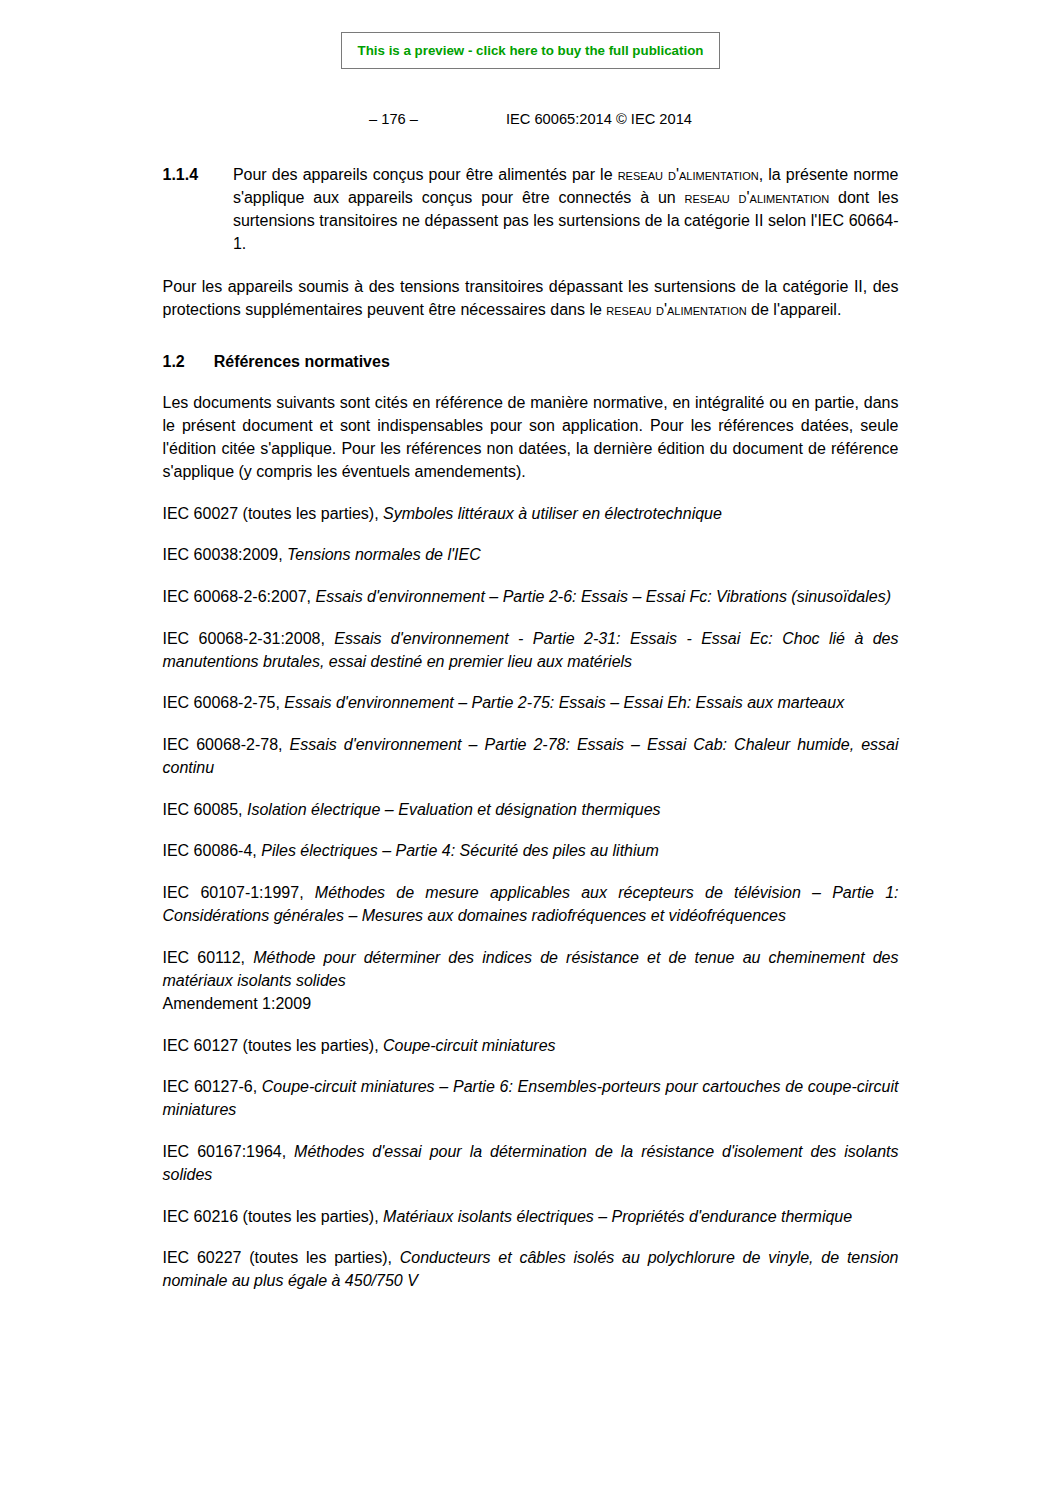This is a preview - click here to buy the full publication
– 176 – IEC 60065:2014 © IEC 2014
1.1.4
Pour des appareils conçus pour être alimentés par le reseau d'alimentation, la présente norme s'applique aux appareils conçus pour être connectés à un reseau d'alimentation dont les surtensions transitoires ne dépassent pas les surtensions de la catégorie II selon l'IEC 60664-1.
Pour les appareils soumis à des tensions transitoires dépassant les surtensions de la catégorie II, des protections supplémentaires peuvent être nécessaires dans le reseau d'alimentation de l'appareil.
1.2 Références normatives
Les documents suivants sont cités en référence de manière normative, en intégralité ou en partie, dans le présent document et sont indispensables pour son application. Pour les références datées, seule l'édition citée s'applique. Pour les références non datées, la dernière édition du document de référence s'applique (y compris les éventuels amendements).
IEC 60027 (toutes les parties), Symboles littéraux à utiliser en électrotechnique
IEC 60038:2009, Tensions normales de l'IEC
IEC 60068-2-6:2007, Essais d'environnement – Partie 2-6: Essais – Essai Fc: Vibrations (sinusoïdales)
IEC 60068-2-31:2008, Essais d'environnement - Partie 2-31: Essais - Essai Ec: Choc lié à des manutentions brutales, essai destiné en premier lieu aux matériels
IEC 60068-2-75, Essais d'environnement – Partie 2-75: Essais – Essai Eh: Essais aux marteaux
IEC 60068-2-78, Essais d'environnement – Partie 2-78: Essais – Essai Cab: Chaleur humide, essai continu
IEC 60085, Isolation électrique – Evaluation et désignation thermiques
IEC 60086-4, Piles électriques – Partie 4: Sécurité des piles au lithium
IEC 60107-1:1997, Méthodes de mesure applicables aux récepteurs de télévision – Partie 1: Considérations générales – Mesures aux domaines radiofréquences et vidéofréquences
IEC 60112, Méthode pour déterminer des indices de résistance et de tenue au cheminement des matériaux isolants solides
Amendement 1:2009
IEC 60127 (toutes les parties), Coupe-circuit miniatures
IEC 60127-6, Coupe-circuit miniatures – Partie 6: Ensembles-porteurs pour cartouches de coupe-circuit miniatures
IEC 60167:1964, Méthodes d'essai pour la détermination de la résistance d'isolement des isolants solides
IEC 60216 (toutes les parties), Matériaux isolants électriques – Propriétés d'endurance thermique
IEC 60227 (toutes les parties), Conducteurs et câbles isolés au polychlorure de vinyle, de tension nominale au plus égale à 450/750 V